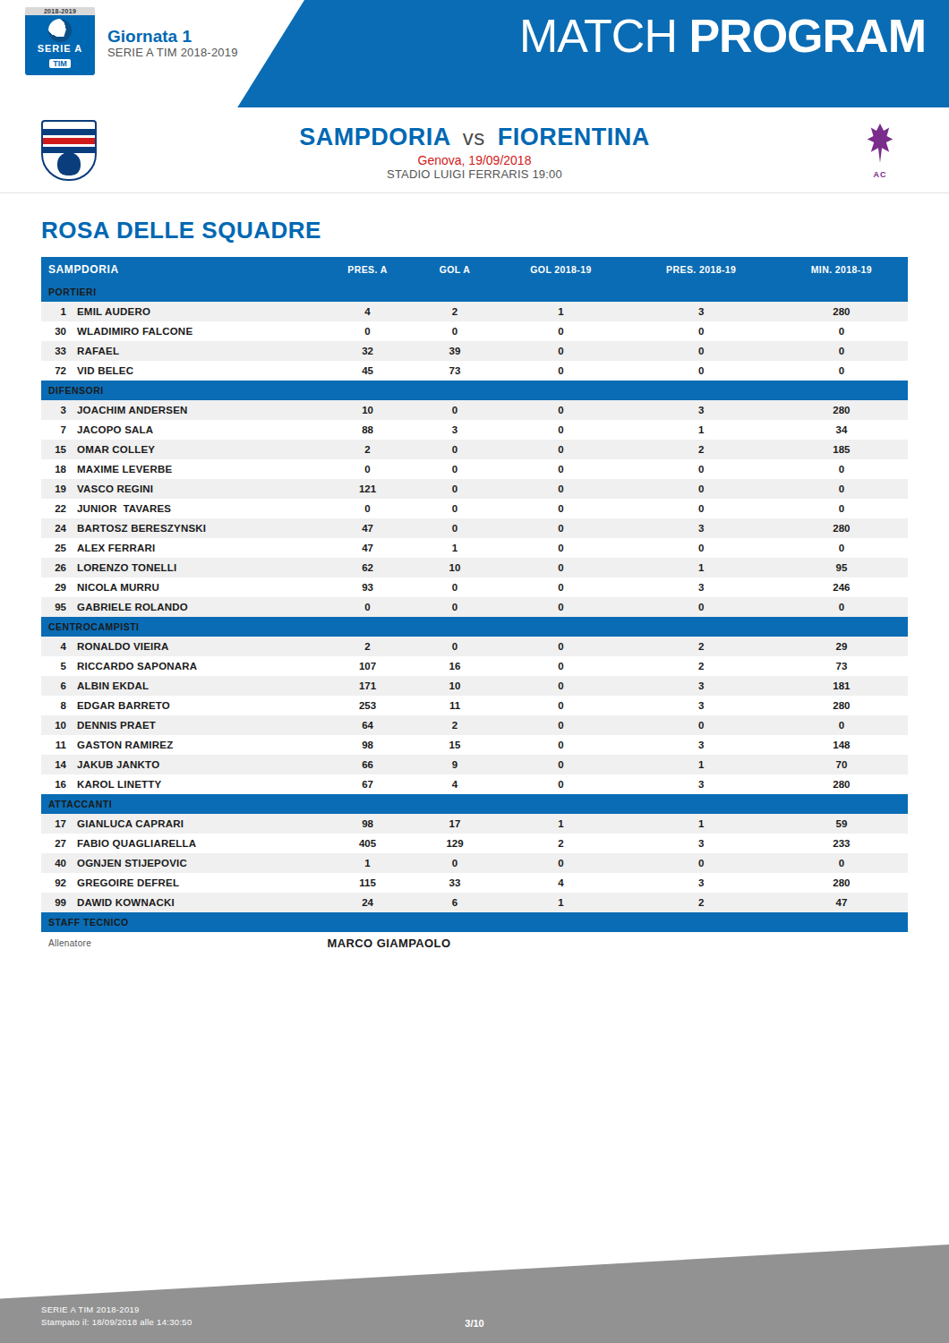2018-2019
SERIE A
TIM
Giornata 1
SERIE A TIM 2018-2019
MATCH PROGRAM
AC
SAMPDORIA vs FIORENTINA
Genova, 19/09/2018
STADIO LUIGI FERRARIS 19:00
ROSA DELLE SQUADRE
| SAMPDORIA | PRES. A | GOL A | GOL 2018-19 | PRES. 2018-19 | MIN. 2018-19 |
| --- | --- | --- | --- | --- | --- |
| Portieri |
| 1 | EMIL AUDERO | 4 | 2 | 1 | 3 | 280 |
| 30 | WLADIMIRO FALCONE | 0 | 0 | 0 | 0 | 0 |
| 33 | RAFAEL | 32 | 39 | 0 | 0 | 0 |
| 72 | VID BELEC | 45 | 73 | 0 | 0 | 0 |
| Difensori |
| 3 | JOACHIM ANDERSEN | 10 | 0 | 0 | 3 | 280 |
| 7 | JACOPO SALA | 88 | 3 | 0 | 1 | 34 |
| 15 | OMAR COLLEY | 2 | 0 | 0 | 2 | 185 |
| 18 | MAXIME LEVERBE | 0 | 0 | 0 | 0 | 0 |
| 19 | VASCO REGINI | 121 | 0 | 0 | 0 | 0 |
| 22 | JUNIOR TAVARES | 0 | 0 | 0 | 0 | 0 |
| 24 | BARTOSZ BERESZYNSKI | 47 | 0 | 0 | 3 | 280 |
| 25 | ALEX FERRARI | 47 | 1 | 0 | 0 | 0 |
| 26 | LORENZO TONELLI | 62 | 10 | 0 | 1 | 95 |
| 29 | NICOLA MURRU | 93 | 0 | 0 | 3 | 246 |
| 95 | GABRIELE ROLANDO | 0 | 0 | 0 | 0 | 0 |
| Centrocampisti |
| 4 | RONALDO VIEIRA | 2 | 0 | 0 | 2 | 29 |
| 5 | RICCARDO SAPONARA | 107 | 16 | 0 | 2 | 73 |
| 6 | ALBIN EKDAL | 171 | 10 | 0 | 3 | 181 |
| 8 | EDGAR BARRETO | 253 | 11 | 0 | 3 | 280 |
| 10 | DENNIS PRAET | 64 | 2 | 0 | 0 | 0 |
| 11 | GASTON RAMIREZ | 98 | 15 | 0 | 3 | 148 |
| 14 | JAKUB JANKTO | 66 | 9 | 0 | 1 | 70 |
| 16 | KAROL LINETTY | 67 | 4 | 0 | 3 | 280 |
| Attaccanti |
| 17 | GIANLUCA CAPRARI | 98 | 17 | 1 | 1 | 59 |
| 27 | FABIO QUAGLIARELLA | 405 | 129 | 2 | 3 | 233 |
| 40 | OGNJEN STIJEPOVIC | 1 | 0 | 0 | 0 | 0 |
| 92 | GREGOIRE DEFREL | 115 | 33 | 4 | 3 | 280 |
| 99 | DAWID KOWNACKI | 24 | 6 | 1 | 2 | 47 |
| Staff Tecnico |
| Allenatore | MARCO GIAMPAOLO |
SERIE A TIM 2018-2019
Stampato il: 18/09/2018 alle 14:30:50
3/10